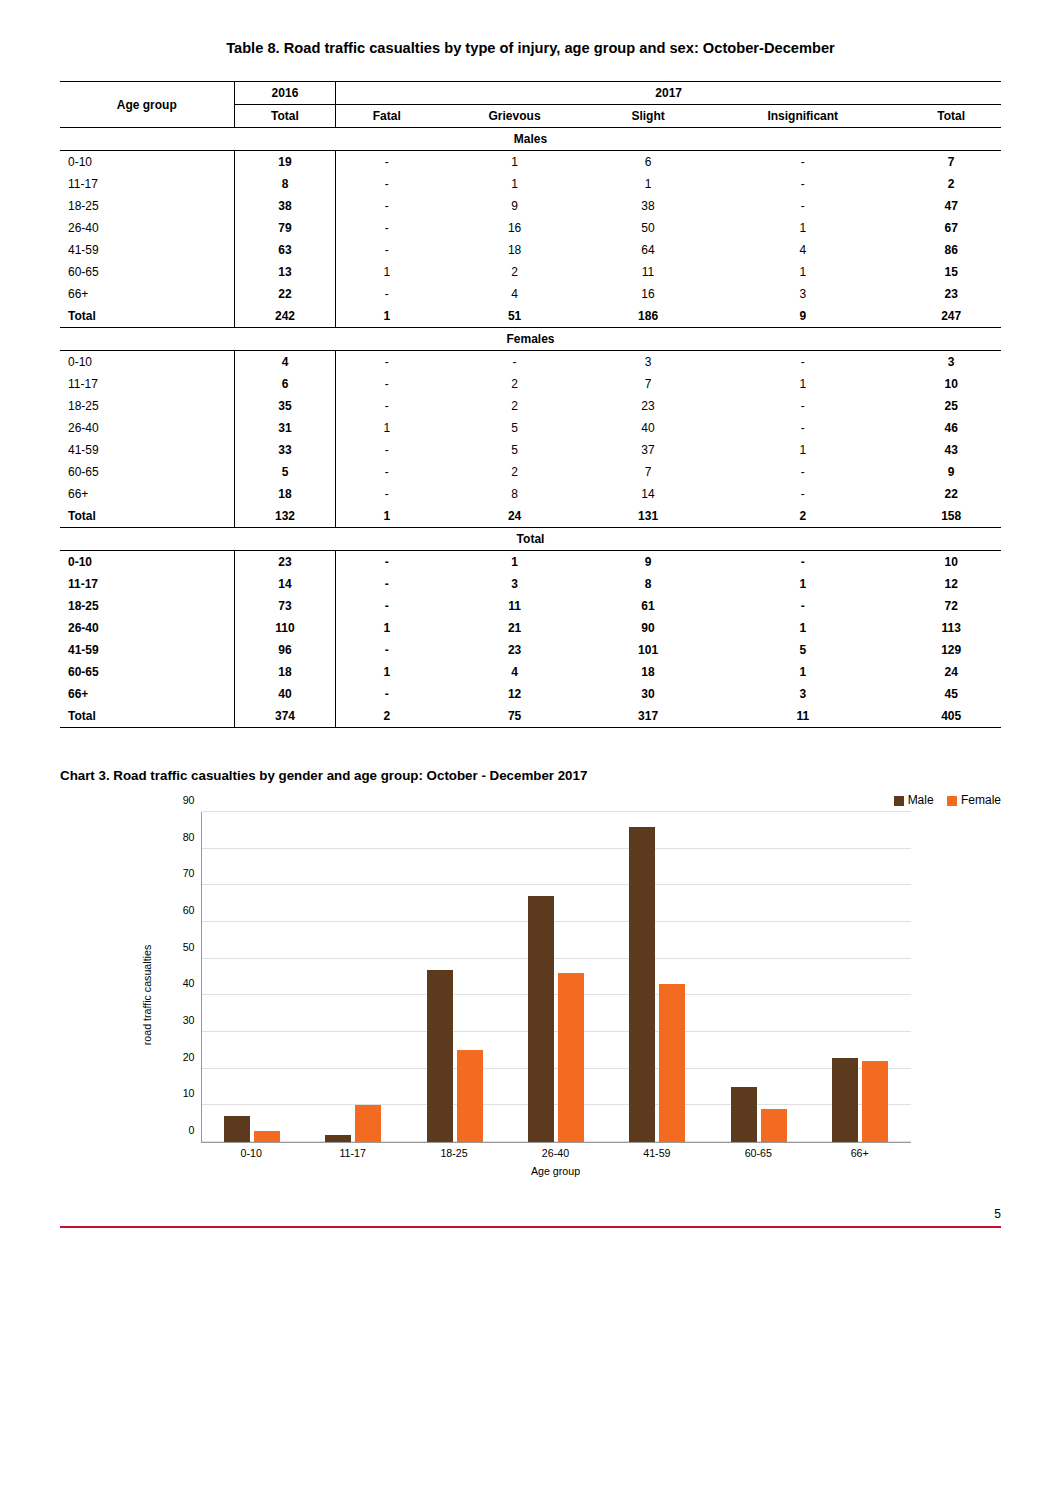Table 8. Road traffic casualties by type of injury, age group and sex: October-December
| Age group | 2016 | 2017 |
| --- | --- | --- |
| Total | Fatal | Grievous | Slight | Insignificant | Total |
| Males |
| 0-10 | 19 | - | 1 | 6 | - | 7 |
| 11-17 | 8 | - | 1 | 1 | - | 2 |
| 18-25 | 38 | - | 9 | 38 | - | 47 |
| 26-40 | 79 | - | 16 | 50 | 1 | 67 |
| 41-59 | 63 | - | 18 | 64 | 4 | 86 |
| 60-65 | 13 | 1 | 2 | 11 | 1 | 15 |
| 66+ | 22 | - | 4 | 16 | 3 | 23 |
| Total | 242 | 1 | 51 | 186 | 9 | 247 |
| Females |
| 0-10 | 4 | - | - | 3 | - | 3 |
| 11-17 | 6 | - | 2 | 7 | 1 | 10 |
| 18-25 | 35 | - | 2 | 23 | - | 25 |
| 26-40 | 31 | 1 | 5 | 40 | - | 46 |
| 41-59 | 33 | - | 5 | 37 | 1 | 43 |
| 60-65 | 5 | - | 2 | 7 | - | 9 |
| 66+ | 18 | - | 8 | 14 | - | 22 |
| Total | 132 | 1 | 24 | 131 | 2 | 158 |
| Total |
| 0-10 | 23 | - | 1 | 9 | - | 10 |
| 11-17 | 14 | - | 3 | 8 | 1 | 12 |
| 18-25 | 73 | - | 11 | 61 | - | 72 |
| 26-40 | 110 | 1 | 21 | 90 | 1 | 113 |
| 41-59 | 96 | - | 23 | 101 | 5 | 129 |
| 60-65 | 18 | 1 | 4 | 18 | 1 | 24 |
| 66+ | 40 | - | 12 | 30 | 3 | 45 |
| Total | 374 | 2 | 75 | 317 | 11 | 405 |
Chart 3. Road traffic casualties by gender and age group: October - December 2017
Male Female
road traffic casualties
0
10
20
30
40
50
60
70
80
90
0-10 11-17 18-25 26-40 41-59 60-65 66+
Age group
5